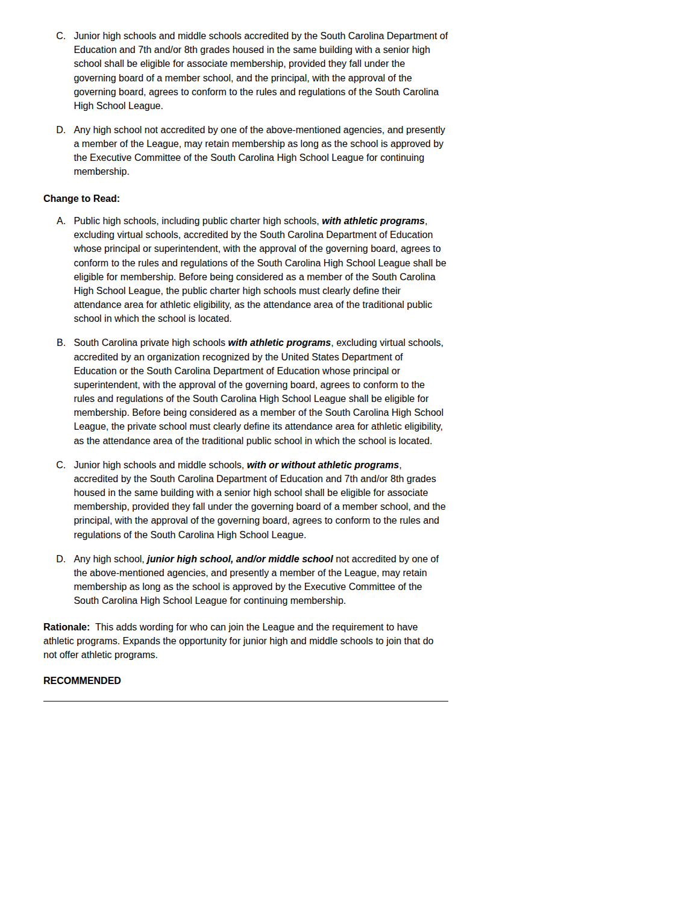Junior high schools and middle schools accredited by the South Carolina Department of Education and 7th and/or 8th grades housed in the same building with a senior high school shall be eligible for associate membership, provided they fall under the governing board of a member school, and the principal, with the approval of the governing board, agrees to conform to the rules and regulations of the South Carolina High School League.
Any high school not accredited by one of the above-mentioned agencies, and presently a member of the League, may retain membership as long as the school is approved by the Executive Committee of the South Carolina High School League for continuing membership.
Change to Read:
Public high schools, including public charter high schools, with athletic programs, excluding virtual schools, accredited by the South Carolina Department of Education whose principal or superintendent, with the approval of the governing board, agrees to conform to the rules and regulations of the South Carolina High School League shall be eligible for membership. Before being considered as a member of the South Carolina High School League, the public charter high schools must clearly define their attendance area for athletic eligibility, as the attendance area of the traditional public school in which the school is located.
South Carolina private high schools with athletic programs, excluding virtual schools, accredited by an organization recognized by the United States Department of Education or the South Carolina Department of Education whose principal or superintendent, with the approval of the governing board, agrees to conform to the rules and regulations of the South Carolina High School League shall be eligible for membership. Before being considered as a member of the South Carolina High School League, the private school must clearly define its attendance area for athletic eligibility, as the attendance area of the traditional public school in which the school is located.
Junior high schools and middle schools, with or without athletic programs, accredited by the South Carolina Department of Education and 7th and/or 8th grades housed in the same building with a senior high school shall be eligible for associate membership, provided they fall under the governing board of a member school, and the principal, with the approval of the governing board, agrees to conform to the rules and regulations of the South Carolina High School League.
Any high school, junior high school, and/or middle school not accredited by one of the above-mentioned agencies, and presently a member of the League, may retain membership as long as the school is approved by the Executive Committee of the South Carolina High School League for continuing membership.
Rationale: This adds wording for who can join the League and the requirement to have athletic programs. Expands the opportunity for junior high and middle schools to join that do not offer athletic programs.
RECOMMENDED